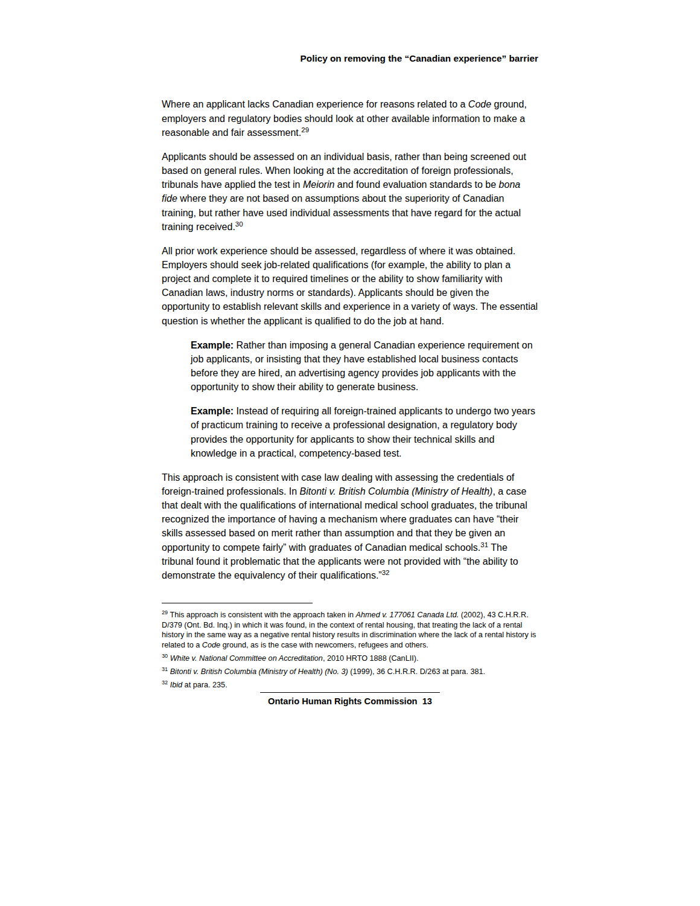Policy on removing the “Canadian experience” barrier
Where an applicant lacks Canadian experience for reasons related to a Code ground, employers and regulatory bodies should look at other available information to make a reasonable and fair assessment.29
Applicants should be assessed on an individual basis, rather than being screened out based on general rules. When looking at the accreditation of foreign professionals, tribunals have applied the test in Meiorin and found evaluation standards to be bona fide where they are not based on assumptions about the superiority of Canadian training, but rather have used individual assessments that have regard for the actual training received.30
All prior work experience should be assessed, regardless of where it was obtained. Employers should seek job-related qualifications (for example, the ability to plan a project and complete it to required timelines or the ability to show familiarity with Canadian laws, industry norms or standards). Applicants should be given the opportunity to establish relevant skills and experience in a variety of ways. The essential question is whether the applicant is qualified to do the job at hand.
Example: Rather than imposing a general Canadian experience requirement on job applicants, or insisting that they have established local business contacts before they are hired, an advertising agency provides job applicants with the opportunity to show their ability to generate business.
Example: Instead of requiring all foreign-trained applicants to undergo two years of practicum training to receive a professional designation, a regulatory body provides the opportunity for applicants to show their technical skills and knowledge in a practical, competency-based test.
This approach is consistent with case law dealing with assessing the credentials of foreign-trained professionals. In Bitonti v. British Columbia (Ministry of Health), a case that dealt with the qualifications of international medical school graduates, the tribunal recognized the importance of having a mechanism where graduates can have “their skills assessed based on merit rather than assumption and that they be given an opportunity to compete fairly” with graduates of Canadian medical schools.31 The tribunal found it problematic that the applicants were not provided with “the ability to demonstrate the equivalency of their qualifications.”32
29 This approach is consistent with the approach taken in Ahmed v. 177061 Canada Ltd. (2002), 43 C.H.R.R. D/379 (Ont. Bd. Inq.) in which it was found, in the context of rental housing, that treating the lack of a rental history in the same way as a negative rental history results in discrimination where the lack of a rental history is related to a Code ground, as is the case with newcomers, refugees and others.
30 White v. National Committee on Accreditation, 2010 HRTO 1888 (CanLII).
31 Bitonti v. British Columbia (Ministry of Health) (No. 3) (1999), 36 C.H.R.R. D/263 at para. 381.
32 Ibid at para. 235.
Ontario Human Rights Commission 13